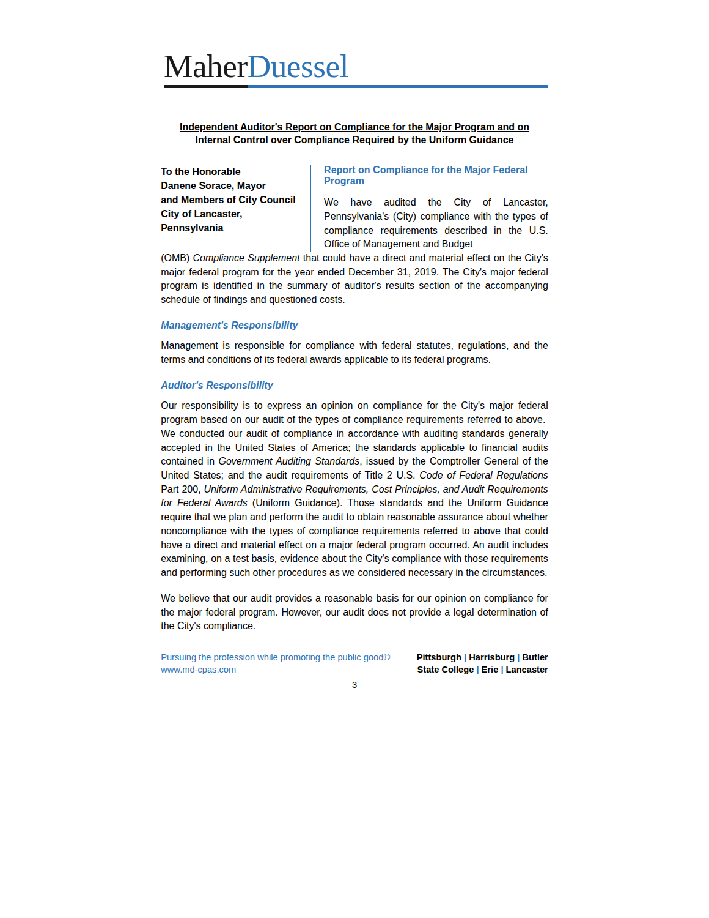Maher Duessel
Independent Auditor's Report on Compliance for the Major Program and on Internal Control over Compliance Required by the Uniform Guidance
To the Honorable
Danene Sorace, Mayor
and Members of City Council
City of Lancaster, Pennsylvania
Report on Compliance for the Major Federal Program
We have audited the City of Lancaster, Pennsylvania's (City) compliance with the types of compliance requirements described in the U.S. Office of Management and Budget
(OMB) Compliance Supplement that could have a direct and material effect on the City's major federal program for the year ended December 31, 2019. The City's major federal program is identified in the summary of auditor's results section of the accompanying schedule of findings and questioned costs.
Management's Responsibility
Management is responsible for compliance with federal statutes, regulations, and the terms and conditions of its federal awards applicable to its federal programs.
Auditor's Responsibility
Our responsibility is to express an opinion on compliance for the City's major federal program based on our audit of the types of compliance requirements referred to above. We conducted our audit of compliance in accordance with auditing standards generally accepted in the United States of America; the standards applicable to financial audits contained in Government Auditing Standards, issued by the Comptroller General of the United States; and the audit requirements of Title 2 U.S. Code of Federal Regulations Part 200, Uniform Administrative Requirements, Cost Principles, and Audit Requirements for Federal Awards (Uniform Guidance). Those standards and the Uniform Guidance require that we plan and perform the audit to obtain reasonable assurance about whether noncompliance with the types of compliance requirements referred to above that could have a direct and material effect on a major federal program occurred. An audit includes examining, on a test basis, evidence about the City's compliance with those requirements and performing such other procedures as we considered necessary in the circumstances.
We believe that our audit provides a reasonable basis for our opinion on compliance for the major federal program. However, our audit does not provide a legal determination of the City's compliance.
Pursuing the profession while promoting the public good©
www.md-cpas.com
Pittsburgh | Harrisburg | Butler
State College | Erie | Lancaster
3